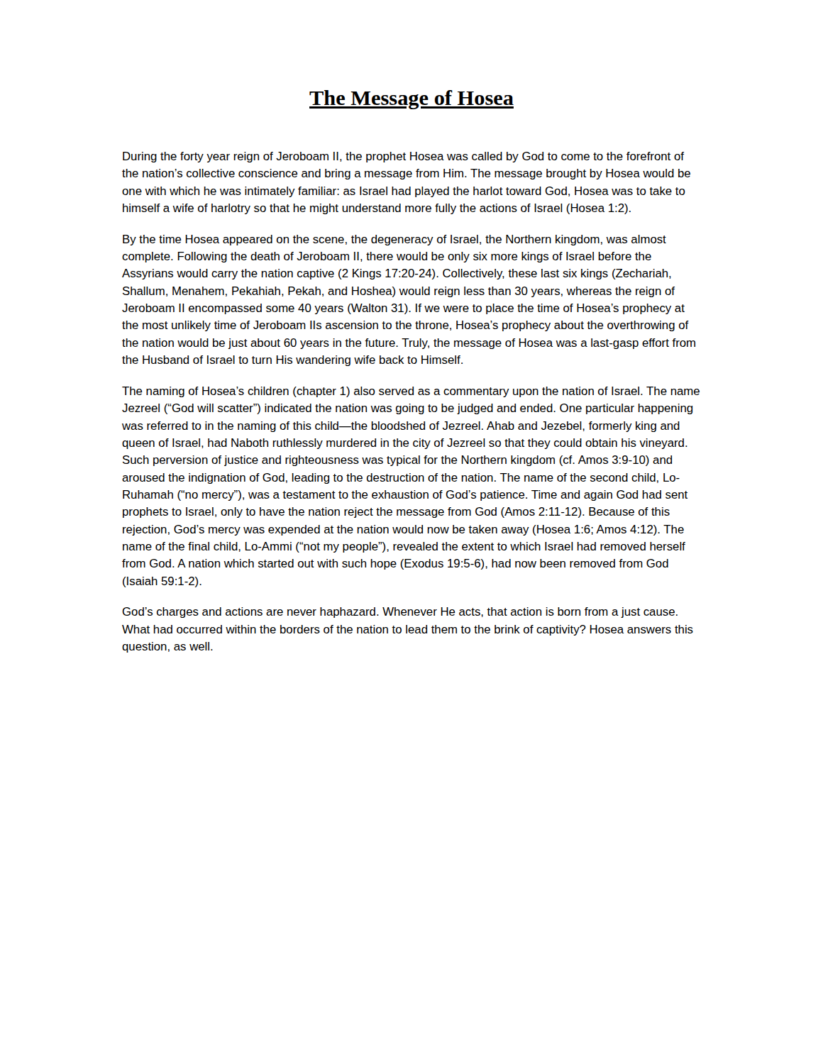The Message of Hosea
During the forty year reign of Jeroboam II, the prophet Hosea was called by God to come to the forefront of the nation’s collective conscience and bring a message from Him. The message brought by Hosea would be one with which he was intimately familiar: as Israel had played the harlot toward God, Hosea was to take to himself a wife of harlotry so that he might understand more fully the actions of Israel (Hosea 1:2).
By the time Hosea appeared on the scene, the degeneracy of Israel, the Northern kingdom, was almost complete. Following the death of Jeroboam II, there would be only six more kings of Israel before the Assyrians would carry the nation captive (2 Kings 17:20-24). Collectively, these last six kings (Zechariah, Shallum, Menahem, Pekahiah, Pekah, and Hoshea) would reign less than 30 years, whereas the reign of Jeroboam II encompassed some 40 years (Walton 31). If we were to place the time of Hosea’s prophecy at the most unlikely time of Jeroboam IIs ascension to the throne, Hosea’s prophecy about the overthrowing of the nation would be just about 60 years in the future. Truly, the message of Hosea was a last-gasp effort from the Husband of Israel to turn His wandering wife back to Himself.
The naming of Hosea’s children (chapter 1) also served as a commentary upon the nation of Israel. The name Jezreel (“God will scatter”) indicated the nation was going to be judged and ended. One particular happening was referred to in the naming of this child—the bloodshed of Jezreel. Ahab and Jezebel, formerly king and queen of Israel, had Naboth ruthlessly murdered in the city of Jezreel so that they could obtain his vineyard. Such perversion of justice and righteousness was typical for the Northern kingdom (cf. Amos 3:9-10) and aroused the indignation of God, leading to the destruction of the nation. The name of the second child, Lo-Ruhamah (“no mercy”), was a testament to the exhaustion of God’s patience. Time and again God had sent prophets to Israel, only to have the nation reject the message from God (Amos 2:11-12). Because of this rejection, God’s mercy was expended at the nation would now be taken away (Hosea 1:6; Amos 4:12). The name of the final child, Lo-Ammi (“not my people”), revealed the extent to which Israel had removed herself from God. A nation which started out with such hope (Exodus 19:5-6), had now been removed from God (Isaiah 59:1-2).
God’s charges and actions are never haphazard. Whenever He acts, that action is born from a just cause. What had occurred within the borders of the nation to lead them to the brink of captivity? Hosea answers this question, as well.